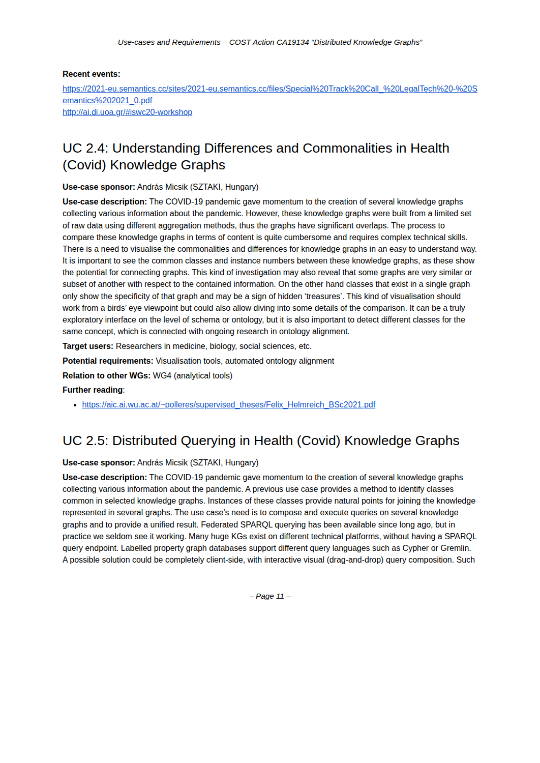Use-cases and Requirements – COST Action CA19134 “Distributed Knowledge Graphs”
Recent events:
https://2021-eu.semantics.cc/sites/2021-eu.semantics.cc/files/Special%20Track%20Call_%20LegalTech%20-%20Semantics%202021_0.pdf http://ai.di.uoa.gr/#iswc20-workshop
UC 2.4: Understanding Differences and Commonalities in Health (Covid) Knowledge Graphs
Use-case sponsor: András Micsik (SZTAKI, Hungary)
Use-case description: The COVID-19 pandemic gave momentum to the creation of several knowledge graphs collecting various information about the pandemic. However, these knowledge graphs were built from a limited set of raw data using different aggregation methods, thus the graphs have significant overlaps. The process to compare these knowledge graphs in terms of content is quite cumbersome and requires complex technical skills. There is a need to visualise the commonalities and differences for knowledge graphs in an easy to understand way. It is important to see the common classes and instance numbers between these knowledge graphs, as these show the potential for connecting graphs. This kind of investigation may also reveal that some graphs are very similar or subset of another with respect to the contained information. On the other hand classes that exist in a single graph only show the specificity of that graph and may be a sign of hidden ‘treasures’. This kind of visualisation should work from a birds’ eye viewpoint but could also allow diving into some details of the comparison. It can be a truly exploratory interface on the level of schema or ontology, but it is also important to detect different classes for the same concept, which is connected with ongoing research in ontology alignment.
Target users: Researchers in medicine, biology, social sciences, etc.
Potential requirements: Visualisation tools, automated ontology alignment
Relation to other WGs: WG4 (analytical tools)
Further reading:
https://aic.ai.wu.ac.at/~polleres/supervised_theses/Felix_Helmreich_BSc2021.pdf
UC 2.5: Distributed Querying in Health (Covid) Knowledge Graphs
Use-case sponsor: András Micsik (SZTAKI, Hungary)
Use-case description: The COVID-19 pandemic gave momentum to the creation of several knowledge graphs collecting various information about the pandemic. A previous use case provides a method to identify classes common in selected knowledge graphs. Instances of these classes provide natural points for joining the knowledge represented in several graphs. The use case’s need is to compose and execute queries on several knowledge graphs and to provide a unified result. Federated SPARQL querying has been available since long ago, but in practice we seldom see it working. Many huge KGs exist on different technical platforms, without having a SPARQL query endpoint. Labelled property graph databases support different query languages such as Cypher or Gremlin. A possible solution could be completely client-side, with interactive visual (drag-and-drop) query composition. Such
– Page 11 –